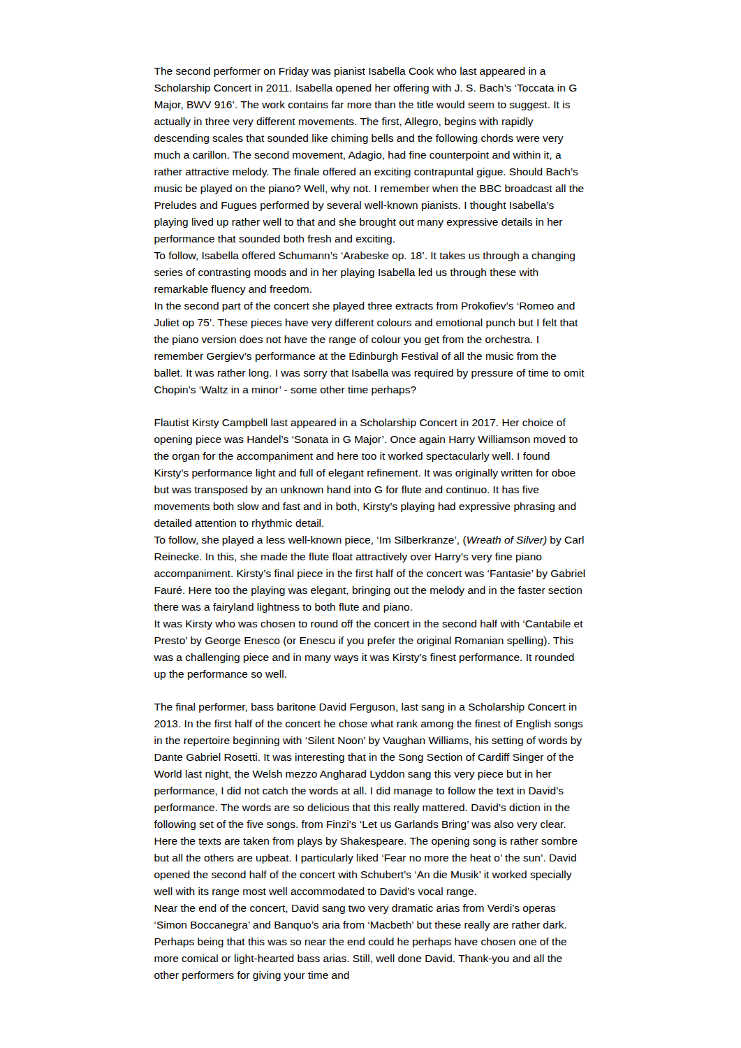The second performer on Friday was pianist Isabella Cook who last appeared in a Scholarship Concert in 2011. Isabella opened her offering with J. S. Bach’s ‘Toccata in G Major, BWV 916’. The work contains far more than the title would seem to suggest. It is actually in three very different movements. The first, Allegro, begins with rapidly descending scales that sounded like chiming bells and the following chords were very much a carillon. The second movement, Adagio, had fine counterpoint and within it, a rather attractive melody. The finale offered an exciting contrapuntal gigue. Should Bach’s music be played on the piano? Well, why not. I remember when the BBC broadcast all the Preludes and Fugues performed by several well-known pianists. I thought Isabella’s playing lived up rather well to that and she brought out many expressive details in her performance that sounded both fresh and exciting.
To follow, Isabella offered Schumann’s ‘Arabeske op. 18’. It takes us through a changing series of contrasting moods and in her playing Isabella led us through these with remarkable fluency and freedom.
In the second part of the concert she played three extracts from Prokofiev’s ‘Romeo and Juliet op 75’. These pieces have very different colours and emotional punch but I felt that the piano version does not have the range of colour you get from the orchestra. I remember Gergiev’s performance at the Edinburgh Festival of all the music from the ballet. It was rather long. I was sorry that Isabella was required by pressure of time to omit Chopin’s ‘Waltz in a minor’ - some other time perhaps?
Flautist Kirsty Campbell last appeared in a Scholarship Concert in 2017. Her choice of opening piece was Handel’s ‘Sonata in G Major’. Once again Harry Williamson moved to the organ for the accompaniment and here too it worked spectacularly well. I found Kirsty’s performance light and full of elegant refinement. It was originally written for oboe but was transposed by an unknown hand into G for flute and continuo. It has five movements both slow and fast and in both, Kirsty’s playing had expressive phrasing and detailed attention to rhythmic detail.
To follow, she played a less well-known piece, ‘Im Silberkranze’, (Wreath of Silver) by Carl Reinecke. In this, she made the flute float attractively over Harry’s very fine piano accompaniment. Kirsty’s final piece in the first half of the concert was ‘Fantasie’ by Gabriel Fauré. Here too the playing was elegant, bringing out the melody and in the faster section there was a fairyland lightness to both flute and piano.
It was Kirsty who was chosen to round off the concert in the second half with ‘Cantabile et Presto’ by George Enesco (or Enescu if you prefer the original Romanian spelling). This was a challenging piece and in many ways it was Kirsty’s finest performance. It rounded up the performance so well.
The final performer, bass baritone David Ferguson, last sang in a Scholarship Concert in 2013. In the first half of the concert he chose what rank among the finest of English songs in the repertoire beginning with ‘Silent Noon’ by Vaughan Williams, his setting of words by Dante Gabriel Rosetti. It was interesting that in the Song Section of Cardiff Singer of the World last night, the Welsh mezzo Angharad Lyddon sang this very piece but in her performance, I did not catch the words at all. I did manage to follow the text in David’s performance. The words are so delicious that this really mattered. David’s diction in the following set of the five songs. from Finzi’s ‘Let us Garlands Bring’ was also very clear. Here the texts are taken from plays by Shakespeare. The opening song is rather sombre but all the others are upbeat. I particularly liked ‘Fear no more the heat o’ the sun’. David opened the second half of the concert with Schubert’s ‘An die Musik’ it worked specially well with its range most well accommodated to David’s vocal range.
Near the end of the concert, David sang two very dramatic arias from Verdi’s operas ‘Simon Boccanegra’ and Banquo’s aria from ‘Macbeth’ but these really are rather dark. Perhaps being that this was so near the end could he perhaps have chosen one of the more comical or light-hearted bass arias. Still, well done David. Thank-you and all the other performers for giving your time and